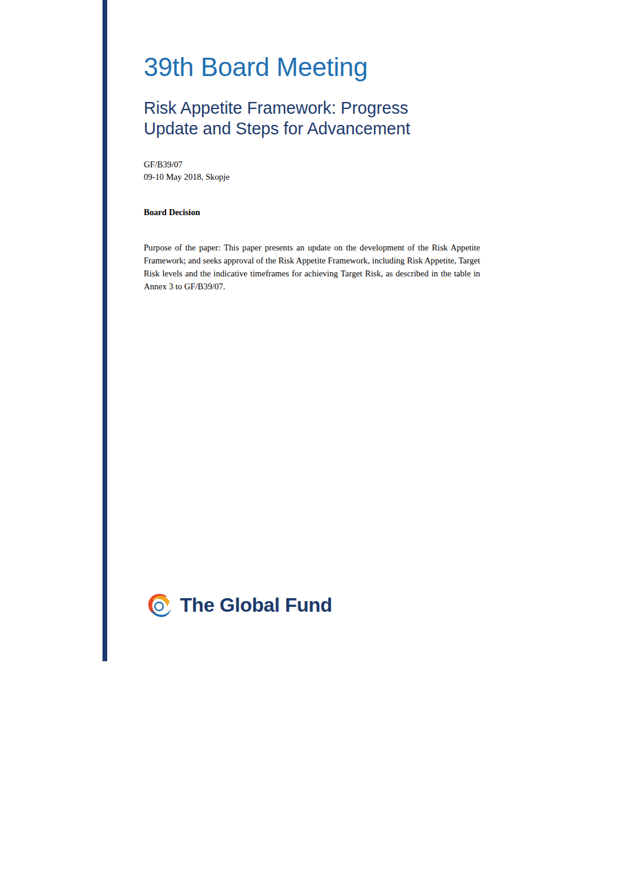39th Board Meeting
Risk Appetite Framework: Progress Update and Steps for Advancement
GF/B39/07
09-10 May 2018, Skopje
Board Decision
Purpose of the paper: This paper presents an update on the development of the Risk Appetite Framework; and seeks approval of the Risk Appetite Framework, including Risk Appetite, Target Risk levels and the indicative timeframes for achieving Target Risk, as described in the table in Annex 3 to GF/B39/07.
The Global Fund